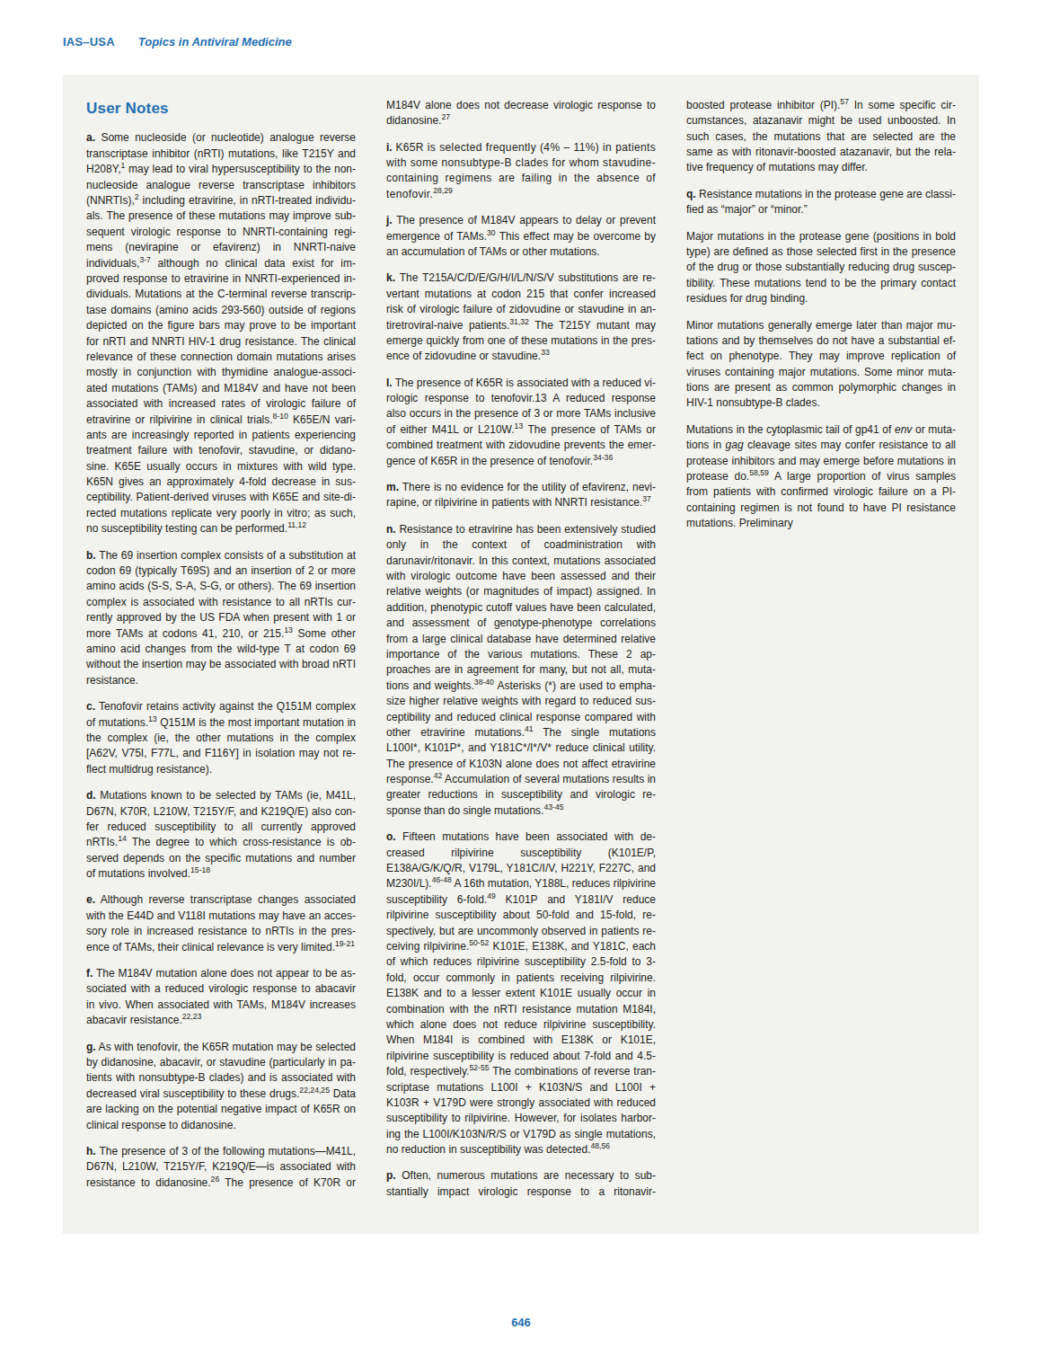IAS–USA Topics in Antiviral Medicine
User Notes
a. Some nucleoside (or nucleotide) analogue reverse transcriptase inhibitor (nRTI) mutations, like T215Y and H208Y,1 may lead to viral hypersusceptibility to the nonnucleoside analogue reverse transcriptase inhibitors (NNRTIs),2 including etravirine, in nRTI-treated individuals. The presence of these mutations may improve subsequent virologic response to NNRTI-containing regimens (nevirapine or efavirenz) in NNRTI-naive individuals,3-7 although no clinical data exist for improved response to etravirine in NNRTI-experienced individuals. Mutations at the C-terminal reverse transcriptase domains (amino acids 293-560) outside of regions depicted on the figure bars may prove to be important for nRTI and NNRTI HIV-1 drug resistance. The clinical relevance of these connection domain mutations arises mostly in conjunction with thymidine analogue-associated mutations (TAMs) and M184V and have not been associated with increased rates of virologic failure of etravirine or rilpivirine in clinical trials.8-10 K65E/N variants are increasingly reported in patients experiencing treatment failure with tenofovir, stavudine, or didanosine. K65E usually occurs in mixtures with wild type. K65N gives an approximately 4-fold decrease in susceptibility. Patient-derived viruses with K65E and site-directed mutations replicate very poorly in vitro; as such, no susceptibility testing can be performed.11,12
b. The 69 insertion complex consists of a substitution at codon 69 (typically T69S) and an insertion of 2 or more amino acids (S-S, S-A, S-G, or others). The 69 insertion complex is associated with resistance to all nRTIs currently approved by the US FDA when present with 1 or more TAMs at codons 41, 210, or 215.13 Some other amino acid changes from the wild-type T at codon 69 without the insertion may be associated with broad nRTI resistance.
c. Tenofovir retains activity against the Q151M complex of mutations.13 Q151M is the most important mutation in the complex (ie, the other mutations in the complex [A62V, V75I, F77L, and F116Y] in isolation may not reflect multidrug resistance).
d. Mutations known to be selected by TAMs (ie, M41L, D67N, K70R, L210W, T215Y/F, and K219Q/E) also confer reduced susceptibility to all currently approved nRTIs.14 The degree to which cross-resistance is observed depends on the specific mutations and number of mutations involved.15-18
e. Although reverse transcriptase changes associated with the E44D and V118I mutations may have an accessory role in increased resistance to nRTIs in the presence of TAMs, their clinical relevance is very limited.19-21
f. The M184V mutation alone does not appear to be associated with a reduced virologic response to abacavir in vivo. When associated with TAMs, M184V increases abacavir resistance.22,23
g. As with tenofovir, the K65R mutation may be selected by didanosine, abacavir, or stavudine (particularly in patients with nonsubtype-B clades) and is associated with decreased viral susceptibility to these drugs.22,24,25 Data are lacking on the potential negative impact of K65R on clinical response to didanosine.
h. The presence of 3 of the following mutations—M41L, D67N, L210W, T215Y/F, K219Q/E—is associated with resistance to didanosine.26 The presence of K70R or M184V alone does not decrease virologic response to didanosine.27
i. K65R is selected frequently (4% – 11%) in patients with some nonsubtype-B clades for whom stavudine-containing regimens are failing in the absence of tenofovir.28,29
j. The presence of M184V appears to delay or prevent emergence of TAMs.30 This effect may be overcome by an accumulation of TAMs or other mutations.
k. The T215A/C/D/E/G/H/I/L/N/S/V substitutions are revertant mutations at codon 215 that confer increased risk of virologic failure of zidovudine or stavudine in antiretroviral-naive patients.31,32 The T215Y mutant may emerge quickly from one of these mutations in the presence of zidovudine or stavudine.33
l. The presence of K65R is associated with a reduced virologic response to tenofovir.13 A reduced response also occurs in the presence of 3 or more TAMs inclusive of either M41L or L210W.13 The presence of TAMs or combined treatment with zidovudine prevents the emergence of K65R in the presence of tenofovir.34-36
m. There is no evidence for the utility of efavirenz, nevirapine, or rilpivirine in patients with NNRTI resistance.37
n. Resistance to etravirine has been extensively studied only in the context of coadministration with darunavir/ritonavir. In this context, mutations associated with virologic outcome have been assessed and their relative weights (or magnitudes of impact) assigned. In addition, phenotypic cutoff values have been calculated, and assessment of genotype-phenotype correlations from a large clinical database have determined relative importance of the various mutations. These 2 approaches are in agreement for many, but not all, mutations and weights.38-40 Asterisks (*) are used to emphasize higher relative weights with regard to reduced susceptibility and reduced clinical response compared with other etravirine mutations.41 The single mutations L100I*, K101P*, and Y181C*/I*/V* reduce clinical utility. The presence of K103N alone does not affect etravirine response.42 Accumulation of several mutations results in greater reductions in susceptibility and virologic response than do single mutations.43-45
o. Fifteen mutations have been associated with decreased rilpivirine susceptibility (K101E/P, E138A/G/K/Q/R, V179L, Y181C/I/V, H221Y, F227C, and M230I/L).46-48 A 16th mutation, Y188L, reduces rilpivirine susceptibility 6-fold.49 K101P and Y181I/V reduce rilpivirine susceptibility about 50-fold and 15-fold, respectively, but are uncommonly observed in patients receiving rilpivirine.50-52 K101E, E138K, and Y181C, each of which reduces rilpivirine susceptibility 2.5-fold to 3-fold, occur commonly in patients receiving rilpivirine. E138K and to a lesser extent K101E usually occur in combination with the nRTI resistance mutation M184I, which alone does not reduce rilpivirine susceptibility. When M184I is combined with E138K or K101E, rilpivirine susceptibility is reduced about 7-fold and 4.5-fold, respectively.52-55 The combinations of reverse transcriptase mutations L100I + K103N/S and L100I + K103R + V179D were strongly associated with reduced susceptibility to rilpivirine. However, for isolates harboring the L100I/K103N/R/S or V179D as single mutations, no reduction in susceptibility was detected.48,56
p. Often, numerous mutations are necessary to substantially impact virologic response to a ritonavir-boosted protease inhibitor (PI).57 In some specific circumstances, atazanavir might be used unboosted. In such cases, the mutations that are selected are the same as with ritonavir-boosted atazanavir, but the relative frequency of mutations may differ.
q. Resistance mutations in the protease gene are classified as “major” or “minor.”
Major mutations in the protease gene (positions in bold type) are defined as those selected first in the presence of the drug or those substantially reducing drug susceptibility. These mutations tend to be the primary contact residues for drug binding.
Minor mutations generally emerge later than major mutations and by themselves do not have a substantial effect on phenotype. They may improve replication of viruses containing major mutations. Some minor mutations are present as common polymorphic changes in HIV-1 nonsubtype-B clades.
Mutations in the cytoplasmic tail of gp41 of env or mutations in gag cleavage sites may confer resistance to all protease inhibitors and may emerge before mutations in protease do.58,59 A large proportion of virus samples from patients with confirmed virologic failure on a PI-containing regimen is not found to have PI resistance mutations. Preliminary
646